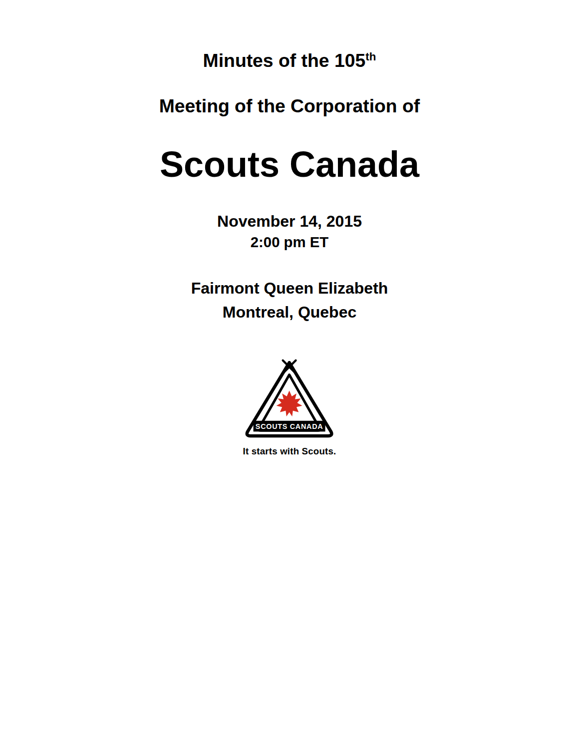Minutes of the 105th Meeting of the Corporation of
Scouts Canada
November 14, 2015 2:00 pm ET
Fairmont Queen Elizabeth
Montreal, Quebec
SCOUTS CANADA
It starts with Scouts.